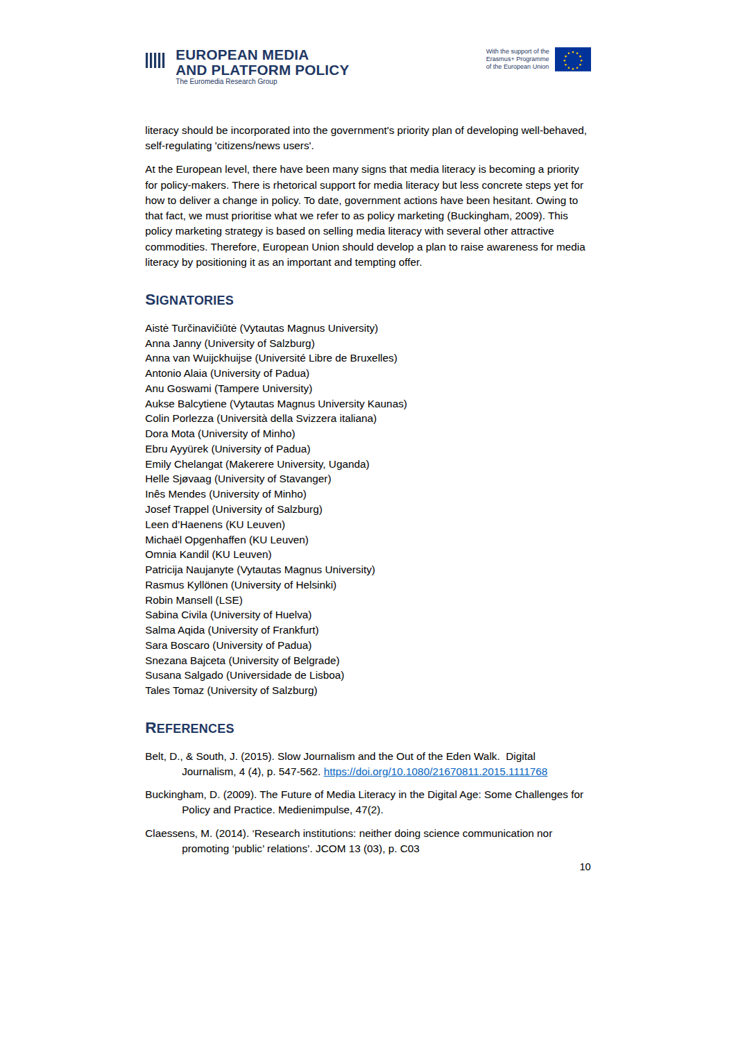EUROPEAN MEDIA AND PLATFORM POLICY The Euromedia Research Group
With the support of the
Erasmus+ Programme
of the European Union
literacy should be incorporated into the government's priority plan of developing well-behaved, self-regulating 'citizens/news users'.
At the European level, there have been many signs that media literacy is becoming a priority for policy-makers. There is rhetorical support for media literacy but less concrete steps yet for how to deliver a change in policy. To date, government actions have been hesitant. Owing to that fact, we must prioritise what we refer to as policy marketing (Buckingham, 2009). This policy marketing strategy is based on selling media literacy with several other attractive commodities. Therefore, European Union should develop a plan to raise awareness for media literacy by positioning it as an important and tempting offer.
SIGNATORIES
Aistė Turčinavičiūtė (Vytautas Magnus University)
Anna Janny (University of Salzburg)
Anna van Wuijckhuijse (Université Libre de Bruxelles)
Antonio Alaia (University of Padua)
Anu Goswami (Tampere University)
Aukse Balcytiene (Vytautas Magnus University Kaunas)
Colin Porlezza (Università della Svizzera italiana)
Dora Mota (University of Minho)
Ebru Ayyürek (University of Padua)
Emily Chelangat (Makerere University, Uganda)
Helle Sjøvaag (University of Stavanger)
Inês Mendes (University of Minho)
Josef Trappel (University of Salzburg)
Leen d’Haenens (KU Leuven)
Michaël Opgenhaffen (KU Leuven)
Omnia Kandil (KU Leuven)
Patricija Naujanyte (Vytautas Magnus University)
Rasmus Kyllönen (University of Helsinki)
Robin Mansell (LSE)
Sabina Civila (University of Huelva)
Salma Aqida (University of Frankfurt)
Sara Boscaro (University of Padua)
Snezana Bajceta (University of Belgrade)
Susana Salgado (Universidade de Lisboa)
Tales Tomaz (University of Salzburg)
REFERENCES
Belt, D., & South, J. (2015). Slow Journalism and the Out of the Eden Walk. Digital Journalism, 4 (4), p. 547-562. https://doi.org/10.1080/21670811.2015.1111768
Buckingham, D. (2009). The Future of Media Literacy in the Digital Age: Some Challenges for Policy and Practice. Medienimpulse, 47(2).
Claessens, M. (2014). ‘Research institutions: neither doing science communication nor promoting ‘public’ relations’. JCOM 13 (03), p. C03
10